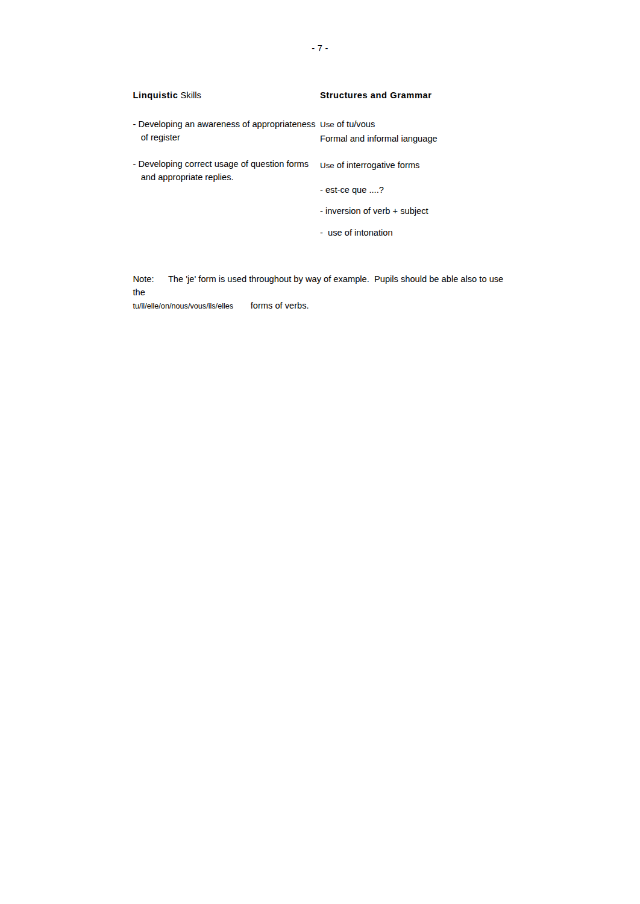- 7 -
| Linquistic Skills - Developing an awareness of appropriateness of register - Developing correct usage of question forms and appropriate replies. | Structures and Grammar Use of tu/vous Formal and informal ianguage Use of interrogative forms - est-ce que ....? - inversion of verb + subject - use of intonation |
Note: The 'je' form is used throughout by way of example. Pupils should be able also to use the tu/il/elle/on/nous/vous/ils/elles forms of verbs.